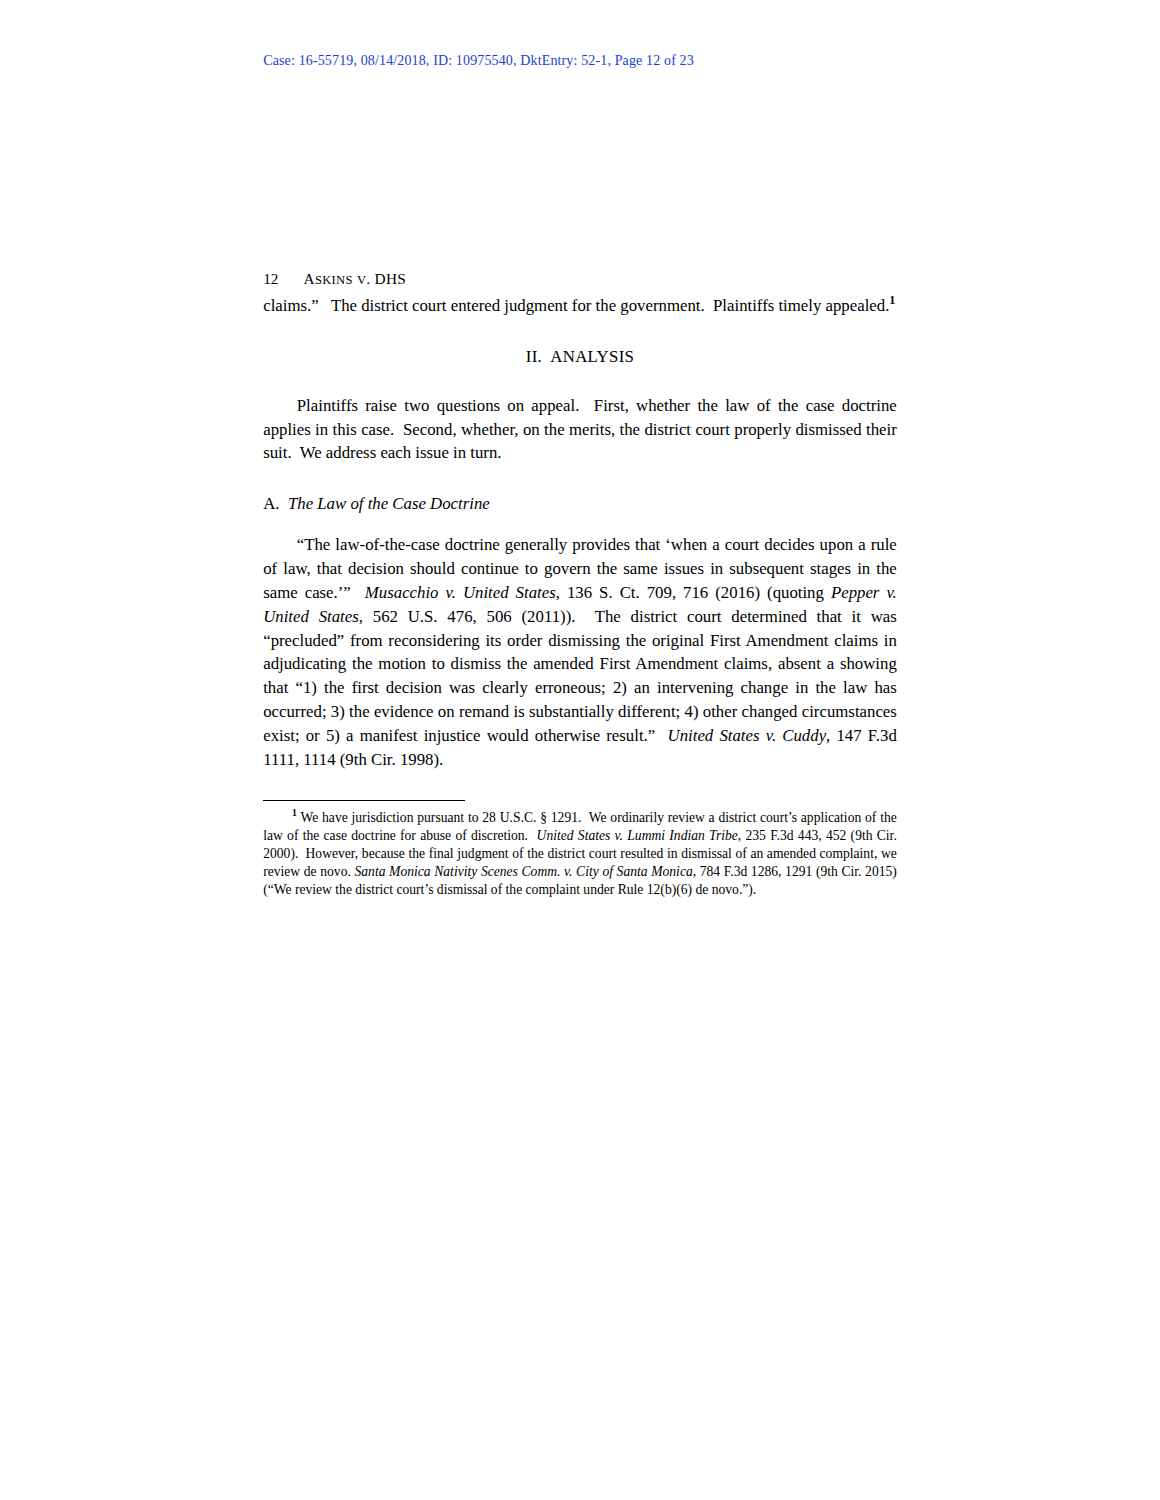Case: 16-55719, 08/14/2018, ID: 10975540, DktEntry: 52-1, Page 12 of 23
12 ASKINS V. DHS
claims.” The district court entered judgment for the government. Plaintiffs timely appealed.1
II. ANALYSIS
Plaintiffs raise two questions on appeal. First, whether the law of the case doctrine applies in this case. Second, whether, on the merits, the district court properly dismissed their suit. We address each issue in turn.
A. The Law of the Case Doctrine
“The law-of-the-case doctrine generally provides that ‘when a court decides upon a rule of law, that decision should continue to govern the same issues in subsequent stages in the same case.’” Musacchio v. United States, 136 S. Ct. 709, 716 (2016) (quoting Pepper v. United States, 562 U.S. 476, 506 (2011)). The district court determined that it was “precluded” from reconsidering its order dismissing the original First Amendment claims in adjudicating the motion to dismiss the amended First Amendment claims, absent a showing that “1) the first decision was clearly erroneous; 2) an intervening change in the law has occurred; 3) the evidence on remand is substantially different; 4) other changed circumstances exist; or 5) a manifest injustice would otherwise result.” United States v. Cuddy, 147 F.3d 1111, 1114 (9th Cir. 1998).
1 We have jurisdiction pursuant to 28 U.S.C. § 1291. We ordinarily review a district court’s application of the law of the case doctrine for abuse of discretion. United States v. Lummi Indian Tribe, 235 F.3d 443, 452 (9th Cir. 2000). However, because the final judgment of the district court resulted in dismissal of an amended complaint, we review de novo. Santa Monica Nativity Scenes Comm. v. City of Santa Monica, 784 F.3d 1286, 1291 (9th Cir. 2015) (“We review the district court’s dismissal of the complaint under Rule 12(b)(6) de novo.”).